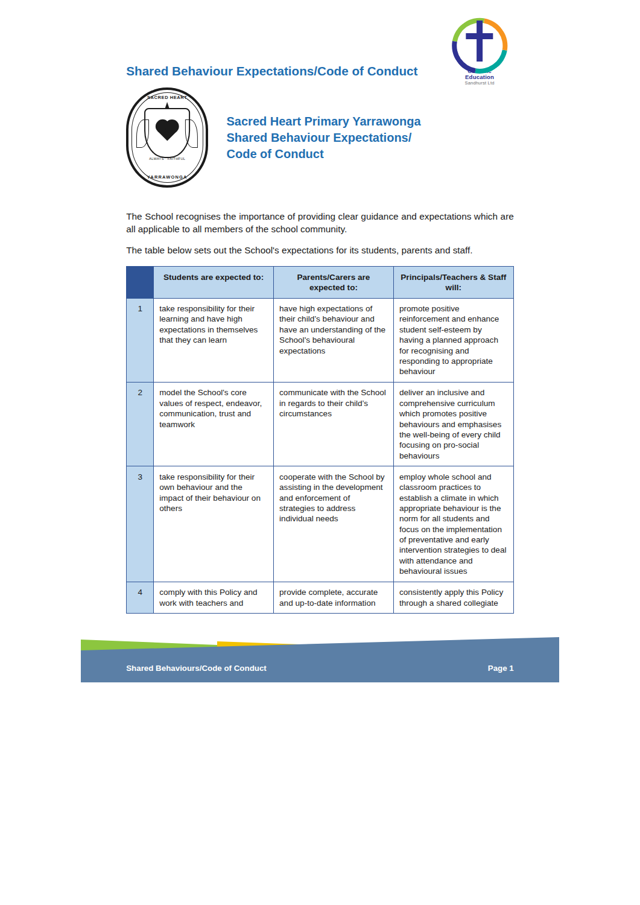Catholic
Education
Sandhurst Ltd
Shared Behaviour Expectations/Code of Conduct
SACRED HEART
ALWAYS FAITHFUL
YARRAWONGA
Sacred Heart Primary Yarrawonga
Shared Behaviour Expectations/
Code of Conduct
The School recognises the importance of providing clear guidance and expectations which are all applicable to all members of the school community.
The table below sets out the School's expectations for its students, parents and staff.
| | Students are expected to: | Parents/Carers are expected to: | Principals/Teachers & Staff will: |
| --- | --- | --- | --- |
| 1 | take responsibility for their learning and have high expectations in themselves that they can learn | have high expectations of their child’s behaviour and have an understanding of the School's behavioural expectations | promote positive reinforcement and enhance student self-esteem by having a planned approach for recognising and responding to appropriate behaviour |
| 2 | model the School's core values of respect, endeavor, communication, trust and teamwork | communicate with the School in regards to their child’s circumstances | deliver an inclusive and comprehensive curriculum which promotes positive behaviours and emphasises the well-being of every child focusing on pro-social behaviours |
| 3 | take responsibility for their own behaviour and the impact of their behaviour on others | cooperate with the School by assisting in the development and enforcement of strategies to address individual needs | employ whole school and classroom practices to establish a climate in which appropriate behaviour is the norm for all students and focus on the implementation of preventative and early intervention strategies to deal with attendance and behavioural issues |
| 4 | comply with this Policy and work with teachers and | provide complete, accurate and up-to-date information | consistently apply this Policy through a shared collegiate |
Shared Behaviours/Code of Conduct Page 1